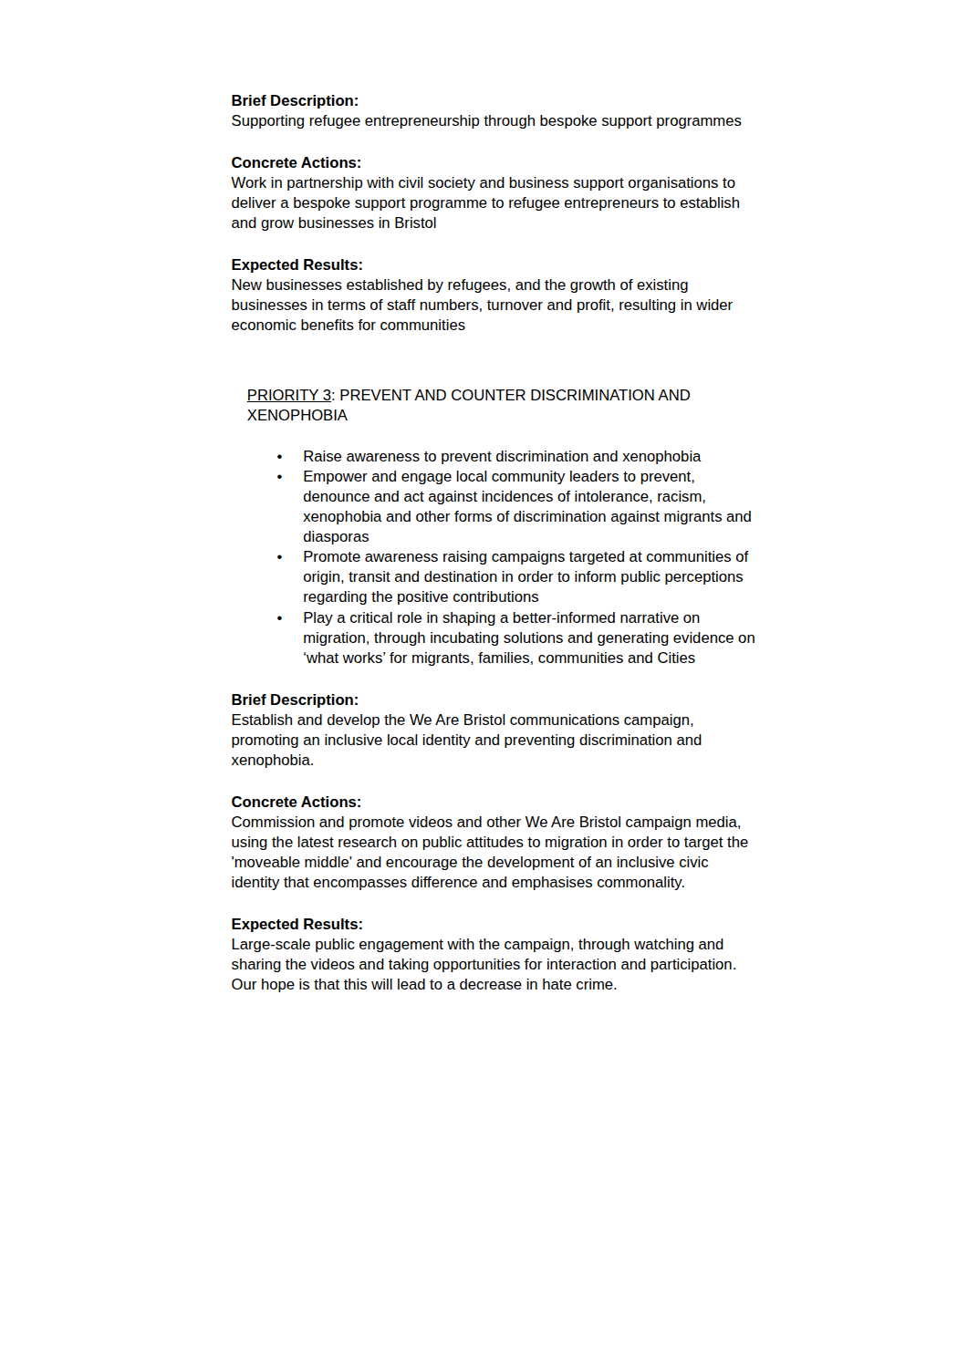Brief Description:
Supporting refugee entrepreneurship through bespoke support programmes
Concrete Actions:
Work in partnership with civil society and business support organisations to deliver a bespoke support programme to refugee entrepreneurs to establish and grow businesses in Bristol
Expected Results:
New businesses established by refugees, and the growth of existing businesses in terms of staff numbers, turnover and profit, resulting in wider economic benefits for communities
PRIORITY 3: PREVENT AND COUNTER DISCRIMINATION AND XENOPHOBIA
Raise awareness to prevent discrimination and xenophobia
Empower and engage local community leaders to prevent, denounce and act against incidences of intolerance, racism, xenophobia and other forms of discrimination against migrants and diasporas
Promote awareness raising campaigns targeted at communities of origin, transit and destination in order to inform public perceptions regarding the positive contributions
Play a critical role in shaping a better-informed narrative on migration, through incubating solutions and generating evidence on ‘what works’ for migrants, families, communities and Cities
Brief Description:
Establish and develop the We Are Bristol communications campaign, promoting an inclusive local identity and preventing discrimination and xenophobia.
Concrete Actions:
Commission and promote videos and other We Are Bristol campaign media, using the latest research on public attitudes to migration in order to target the 'moveable middle' and encourage the development of an inclusive civic identity that encompasses difference and emphasises commonality.
Expected Results:
Large-scale public engagement with the campaign, through watching and sharing the videos and taking opportunities for interaction and participation. Our hope is that this will lead to a decrease in hate crime.